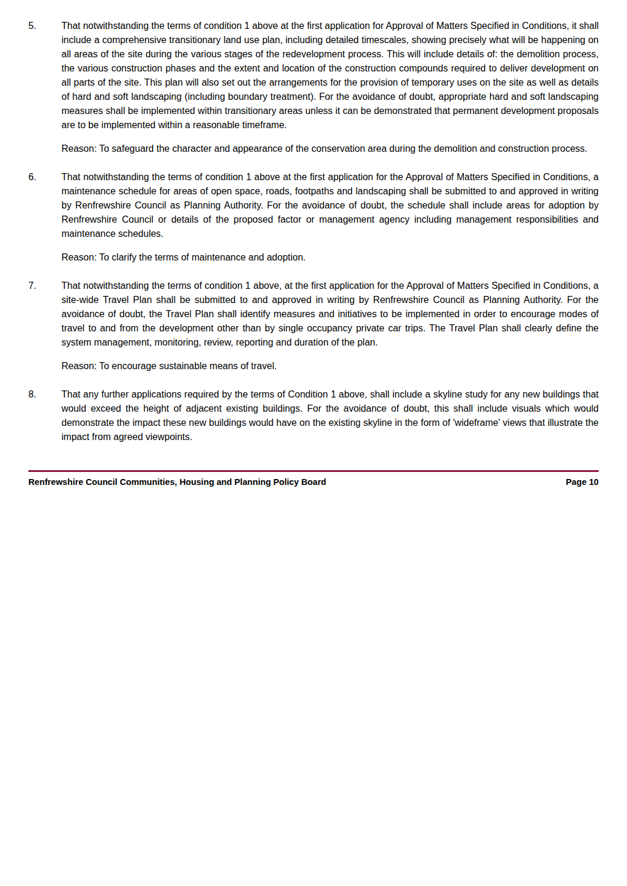5.
That notwithstanding the terms of condition 1 above at the first application for Approval of Matters Specified in Conditions, it shall include a comprehensive transitionary land use plan, including detailed timescales, showing precisely what will be happening on all areas of the site during the various stages of the redevelopment process. This will include details of: the demolition process, the various construction phases and the extent and location of the construction compounds required to deliver development on all parts of the site. This plan will also set out the arrangements for the provision of temporary uses on the site as well as details of hard and soft landscaping (including boundary treatment). For the avoidance of doubt, appropriate hard and soft landscaping measures shall be implemented within transitionary areas unless it can be demonstrated that permanent development proposals are to be implemented within a reasonable timeframe.
Reason: To safeguard the character and appearance of the conservation area during the demolition and construction process.
6.
That notwithstanding the terms of condition 1 above at the first application for the Approval of Matters Specified in Conditions, a maintenance schedule for areas of open space, roads, footpaths and landscaping shall be submitted to and approved in writing by Renfrewshire Council as Planning Authority. For the avoidance of doubt, the schedule shall include areas for adoption by Renfrewshire Council or details of the proposed factor or management agency including management responsibilities and maintenance schedules.
Reason: To clarify the terms of maintenance and adoption.
7.
That notwithstanding the terms of condition 1 above, at the first application for the Approval of Matters Specified in Conditions, a site-wide Travel Plan shall be submitted to and approved in writing by Renfrewshire Council as Planning Authority. For the avoidance of doubt, the Travel Plan shall identify measures and initiatives to be implemented in order to encourage modes of travel to and from the development other than by single occupancy private car trips. The Travel Plan shall clearly define the system management, monitoring, review, reporting and duration of the plan.
Reason: To encourage sustainable means of travel.
8.
That any further applications required by the terms of Condition 1 above, shall include a skyline study for any new buildings that would exceed the height of adjacent existing buildings. For the avoidance of doubt, this shall include visuals which would demonstrate the impact these new buildings would have on the existing skyline in the form of 'wideframe' views that illustrate the impact from agreed viewpoints.
Renfrewshire Council Communities, Housing and Planning Policy Board Page 10